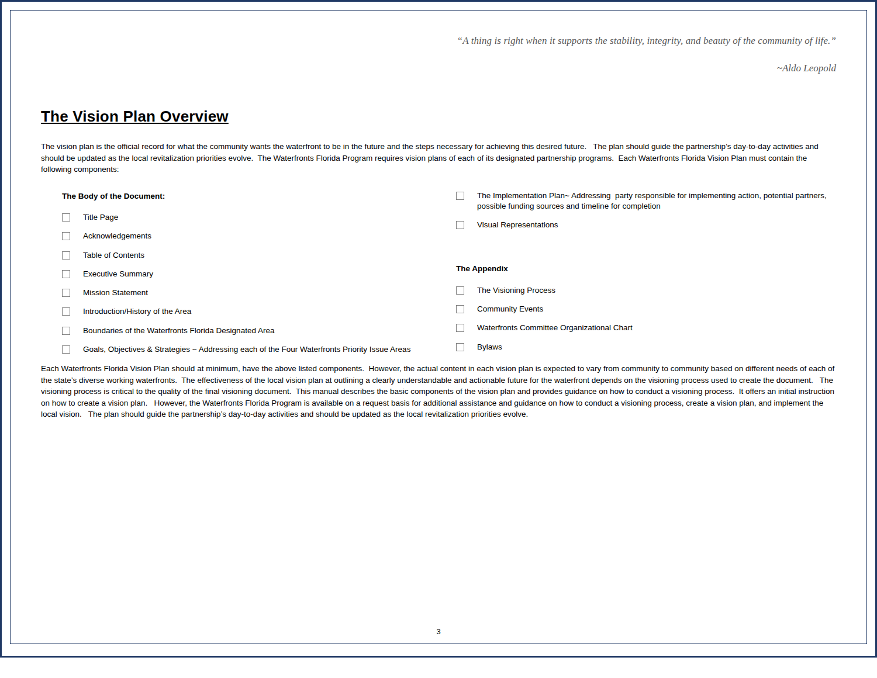“A thing is right when it supports the stability, integrity, and beauty of the community of life.”
~Aldo Leopold
The Vision Plan Overview
The vision plan is the official record for what the community wants the waterfront to be in the future and the steps necessary for achieving this desired future. The plan should guide the partnership’s day-to-day activities and should be updated as the local revitalization priorities evolve. The Waterfronts Florida Program requires vision plans of each of its designated partnership programs. Each Waterfronts Florida Vision Plan must contain the following components:
The Body of the Document:
Title Page
Acknowledgements
Table of Contents
Executive Summary
Mission Statement
Introduction/History of the Area
Boundaries of the Waterfronts Florida Designated Area
Goals, Objectives & Strategies ~ Addressing each of the Four Waterfronts Priority Issue Areas
The Implementation Plan~ Addressing party responsible for implementing action, potential partners, possible funding sources and timeline for completion
Visual Representations
The Appendix
The Visioning Process
Community Events
Waterfronts Committee Organizational Chart
Bylaws
Each Waterfronts Florida Vision Plan should at minimum, have the above listed components. However, the actual content in each vision plan is expected to vary from community to community based on different needs of each of the state’s diverse working waterfronts. The effectiveness of the local vision plan at outlining a clearly understandable and actionable future for the waterfront depends on the visioning process used to create the document. The visioning process is critical to the quality of the final visioning document. This manual describes the basic components of the vision plan and provides guidance on how to conduct a visioning process. It offers an initial instruction on how to create a vision plan. However, the Waterfronts Florida Program is available on a request basis for additional assistance and guidance on how to conduct a visioning process, create a vision plan, and implement the local vision. The plan should guide the partnership’s day-to-day activities and should be updated as the local revitalization priorities evolve.
3